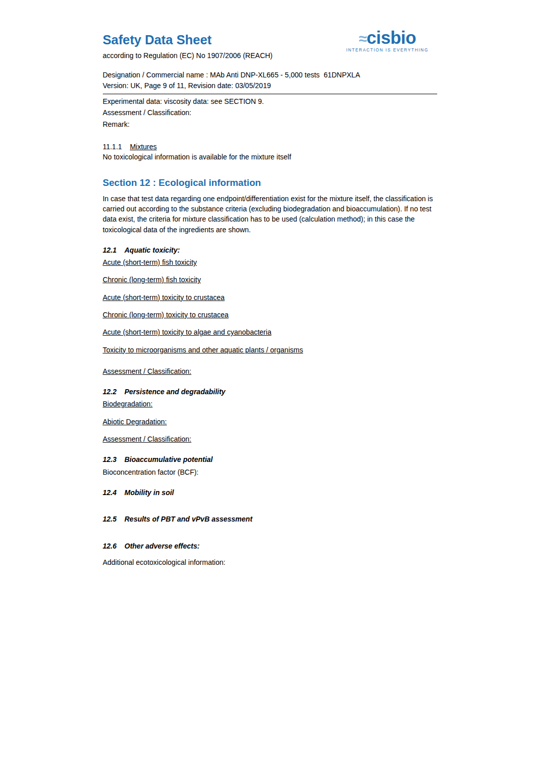≈cisbio
INTERACTION IS EVERYTHING
Safety Data Sheet
according to Regulation (EC) No 1907/2006 (REACH)
Designation / Commercial name : MAb Anti DNP-XL665 - 5,000 tests 61DNPXLA
Version: UK, Page 9 of 11, Revision date: 03/05/2019
Experimental data: viscosity data: see SECTION 9.
Assessment / Classification:
Remark:
11.1.1 Mixtures
No toxicological information is available for the mixture itself
Section 12 : Ecological information
In case that test data regarding one endpoint/differentiation exist for the mixture itself, the classification is carried out according to the substance criteria (excluding biodegradation and bioaccumulation). If no test data exist, the criteria for mixture classification has to be used (calculation method); in this case the toxicological data of the ingredients are shown.
12.1 Aquatic toxicity:
Acute (short-term) fish toxicity
Chronic (long-term) fish toxicity
Acute (short-term) toxicity to crustacea
Chronic (long-term) toxicity to crustacea
Acute (short-term) toxicity to algae and cyanobacteria
Toxicity to microorganisms and other aquatic plants / organisms
Assessment / Classification:
12.2 Persistence and degradability
Biodegradation:
Abiotic Degradation:
Assessment / Classification:
12.3 Bioaccumulative potential
Bioconcentration factor (BCF):
12.4 Mobility in soil
12.5 Results of PBT and vPvB assessment
12.6 Other adverse effects:
Additional ecotoxicological information: